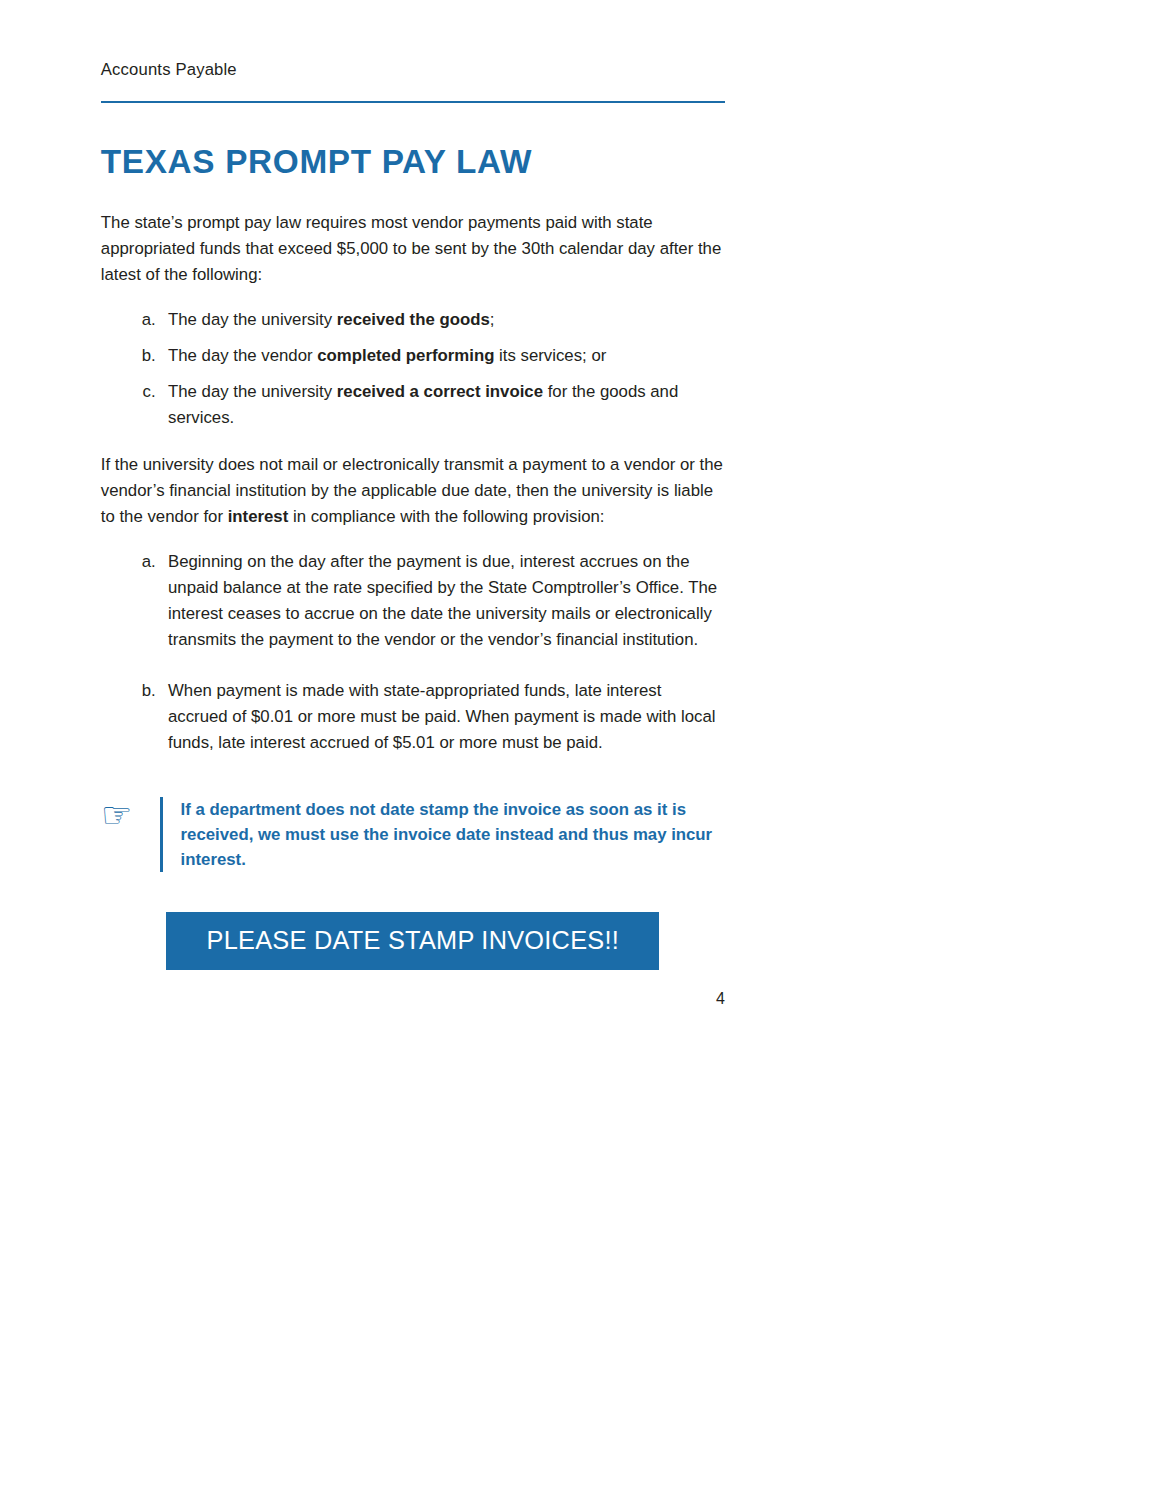Accounts Payable
TEXAS PROMPT PAY LAW
The state’s prompt pay law requires most vendor payments paid with state appropriated funds that exceed $5,000 to be sent by the 30th calendar day after the latest of the following:
The day the university received the goods;
The day the vendor completed performing its services; or
The day the university received a correct invoice for the goods and services.
If the university does not mail or electronically transmit a payment to a vendor or the vendor’s financial institution by the applicable due date, then the university is liable to the vendor for interest in compliance with the following provision:
Beginning on the day after the payment is due, interest accrues on the unpaid balance at the rate specified by the State Comptroller’s Office. The interest ceases to accrue on the date the university mails or electronically transmits the payment to the vendor or the vendor’s financial institution.
When payment is made with state-appropriated funds, late interest accrued of $0.01 or more must be paid. When payment is made with local funds, late interest accrued of $5.01 or more must be paid.
☞
If a department does not date stamp the invoice as soon as it is received, we must use the invoice date instead and thus may incur interest.
PLEASE DATE STAMP INVOICES!!
4